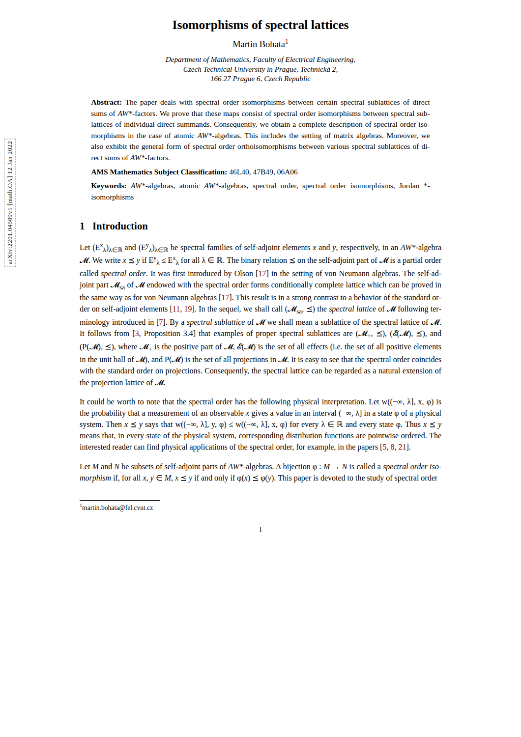arXiv:2201.04509v1 [math.OA] 12 Jan 2022
Isomorphisms of spectral lattices
Martin Bohata1
Department of Mathematics, Faculty of Electrical Engineering,
Czech Technical University in Prague, Technická 2,
166 27 Prague 6, Czech Republic
Abstract: The paper deals with spectral order isomorphisms between certain spectral sublattices of direct sums of AW*-factors. We prove that these maps consist of spectral order isomorphisms between spectral sublattices of individual direct summands. Consequently, we obtain a complete description of spectral order isomorphisms in the case of atomic AW*-algebras. This includes the setting of matrix algebras. Moreover, we also exhibit the general form of spectral order orthoisomorphisms between various spectral sublattices of direct sums of AW*-factors.
AMS Mathematics Subject Classification: 46L40, 47B49, 06A06
Keywords: AW*-algebras, atomic AW*-algebras, spectral order, spectral order isomorphisms, Jordan *-isomorphisms
1 Introduction
Let (Exλ)λ∈ℝ and (Eyλ)λ∈ℝ be spectral families of self-adjoint elements x and y, respectively, in an AW*-algebra 𝓜. We write x ⪯ y if Eyλ ≤ Exλ for all λ ∈ ℝ. The binary relation ⪯ on the self-adjoint part of 𝓜 is a partial order called spectral order. It was first introduced by Olson [17] in the setting of von Neumann algebras. The self-adjoint part 𝓜sa of 𝓜 endowed with the spectral order forms conditionally complete lattice which can be proved in the same way as for von Neumann algebras [17]. This result is in a strong contrast to a behavior of the standard order on self-adjoint elements [11, 19]. In the sequel, we shall call (𝓜sa, ⪯) the spectral lattice of 𝓜 following terminology introduced in [7]. By a spectral sublattice of 𝓜 we shall mean a sublattice of the spectral lattice of 𝓜. It follows from [3, Proposition 3.4] that examples of proper spectral sublattices are (𝓜+, ⪯), (𝓔(𝓜), ⪯), and (P(𝓜), ⪯), where 𝓜+ is the positive part of 𝓜, 𝓔(𝓜) is the set of all effects (i.e. the set of all positive elements in the unit ball of 𝓜), and P(𝓜) is the set of all projections in 𝓜. It is easy to see that the spectral order coincides with the standard order on projections. Consequently, the spectral lattice can be regarded as a natural extension of the projection lattice of 𝓜.
It could be worth to note that the spectral order has the following physical interpretation. Let w((−∞, λ], x, φ) is the probability that a measurement of an observable x gives a value in an interval (−∞, λ] in a state φ of a physical system. Then x ⪯ y says that w((−∞, λ], y, φ) ≤ w((−∞, λ], x, φ) for every λ ∈ ℝ and every state φ. Thus x ⪯ y means that, in every state of the physical system, corresponding distribution functions are pointwise ordered. The interested reader can find physical applications of the spectral order, for example, in the papers [5, 8, 21].
Let M and N be subsets of self-adjoint parts of AW*-algebras. A bijection φ : M → N is called a spectral order isomorphism if, for all x, y ∈ M, x ⪯ y if and only if φ(x) ⪯ φ(y). This paper is devoted to the study of spectral order
1martin.bohata@fel.cvut.cz
1